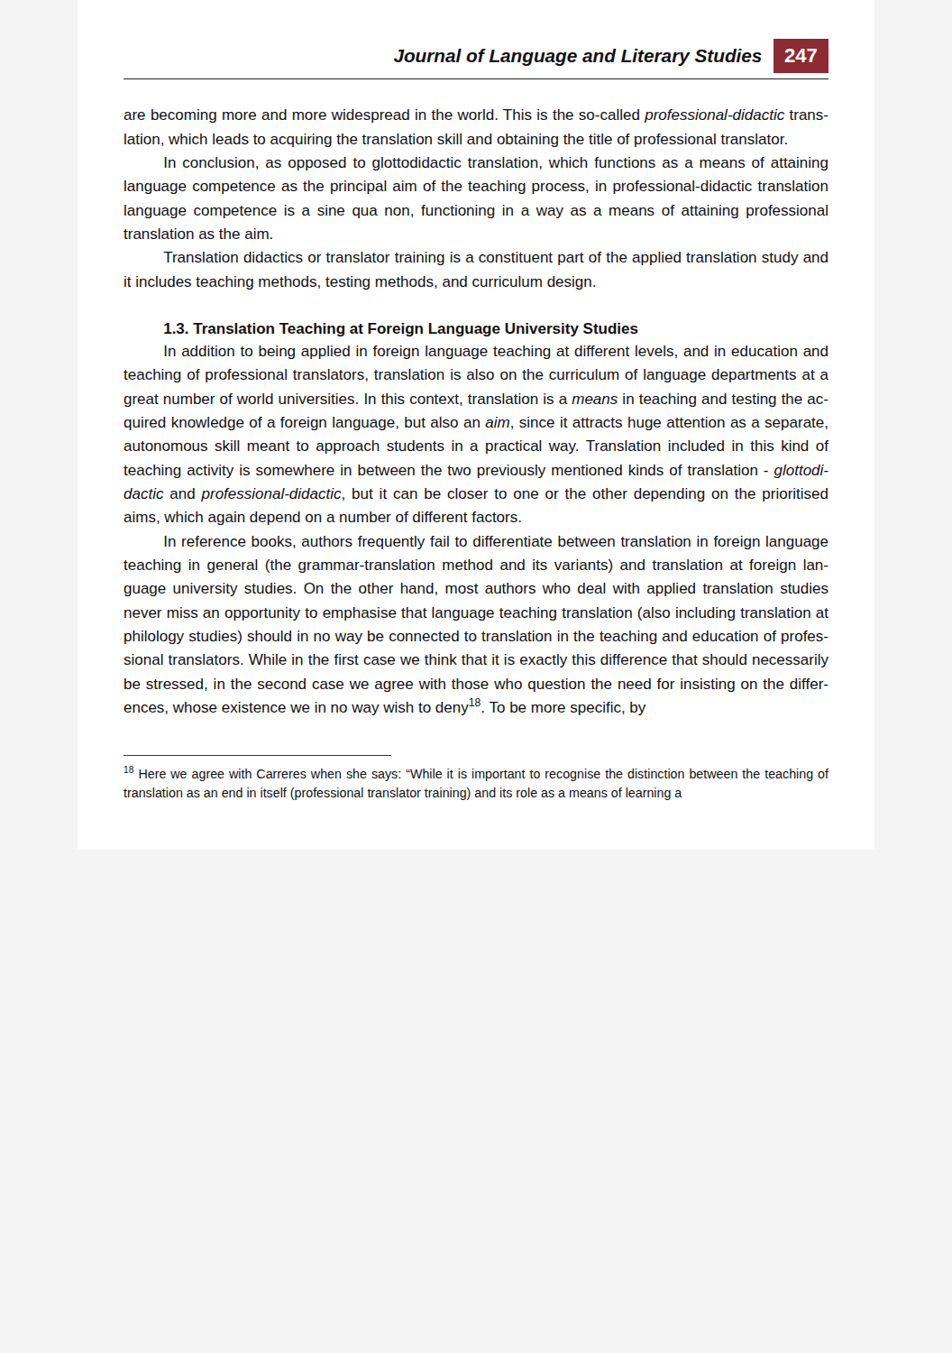Journal of Language and Literary Studies 247
are becoming more and more widespread in the world. This is the so-called professional-didactic translation, which leads to acquiring the translation skill and obtaining the title of professional translator.
In conclusion, as opposed to glottodidactic translation, which functions as a means of attaining language competence as the principal aim of the teaching process, in professional-didactic translation language competence is a sine qua non, functioning in a way as a means of attaining professional translation as the aim.
Translation didactics or translator training is a constituent part of the applied translation study and it includes teaching methods, testing methods, and curriculum design.
1.3. Translation Teaching at Foreign Language University Studies
In addition to being applied in foreign language teaching at different levels, and in education and teaching of professional translators, translation is also on the curriculum of language departments at a great number of world universities. In this context, translation is a means in teaching and testing the acquired knowledge of a foreign language, but also an aim, since it attracts huge attention as a separate, autonomous skill meant to approach students in a practical way. Translation included in this kind of teaching activity is somewhere in between the two previously mentioned kinds of translation - glottodidactic and professional-didactic, but it can be closer to one or the other depending on the prioritised aims, which again depend on a number of different factors.
In reference books, authors frequently fail to differentiate between translation in foreign language teaching in general (the grammar-translation method and its variants) and translation at foreign language university studies. On the other hand, most authors who deal with applied translation studies never miss an opportunity to emphasise that language teaching translation (also including translation at philology studies) should in no way be connected to translation in the teaching and education of professional translators. While in the first case we think that it is exactly this difference that should necessarily be stressed, in the second case we agree with those who question the need for insisting on the differences, whose existence we in no way wish to deny18. To be more specific, by
18 Here we agree with Carreres when she says: “While it is important to recognise the distinction between the teaching of translation as an end in itself (professional translator training) and its role as a means of learning a